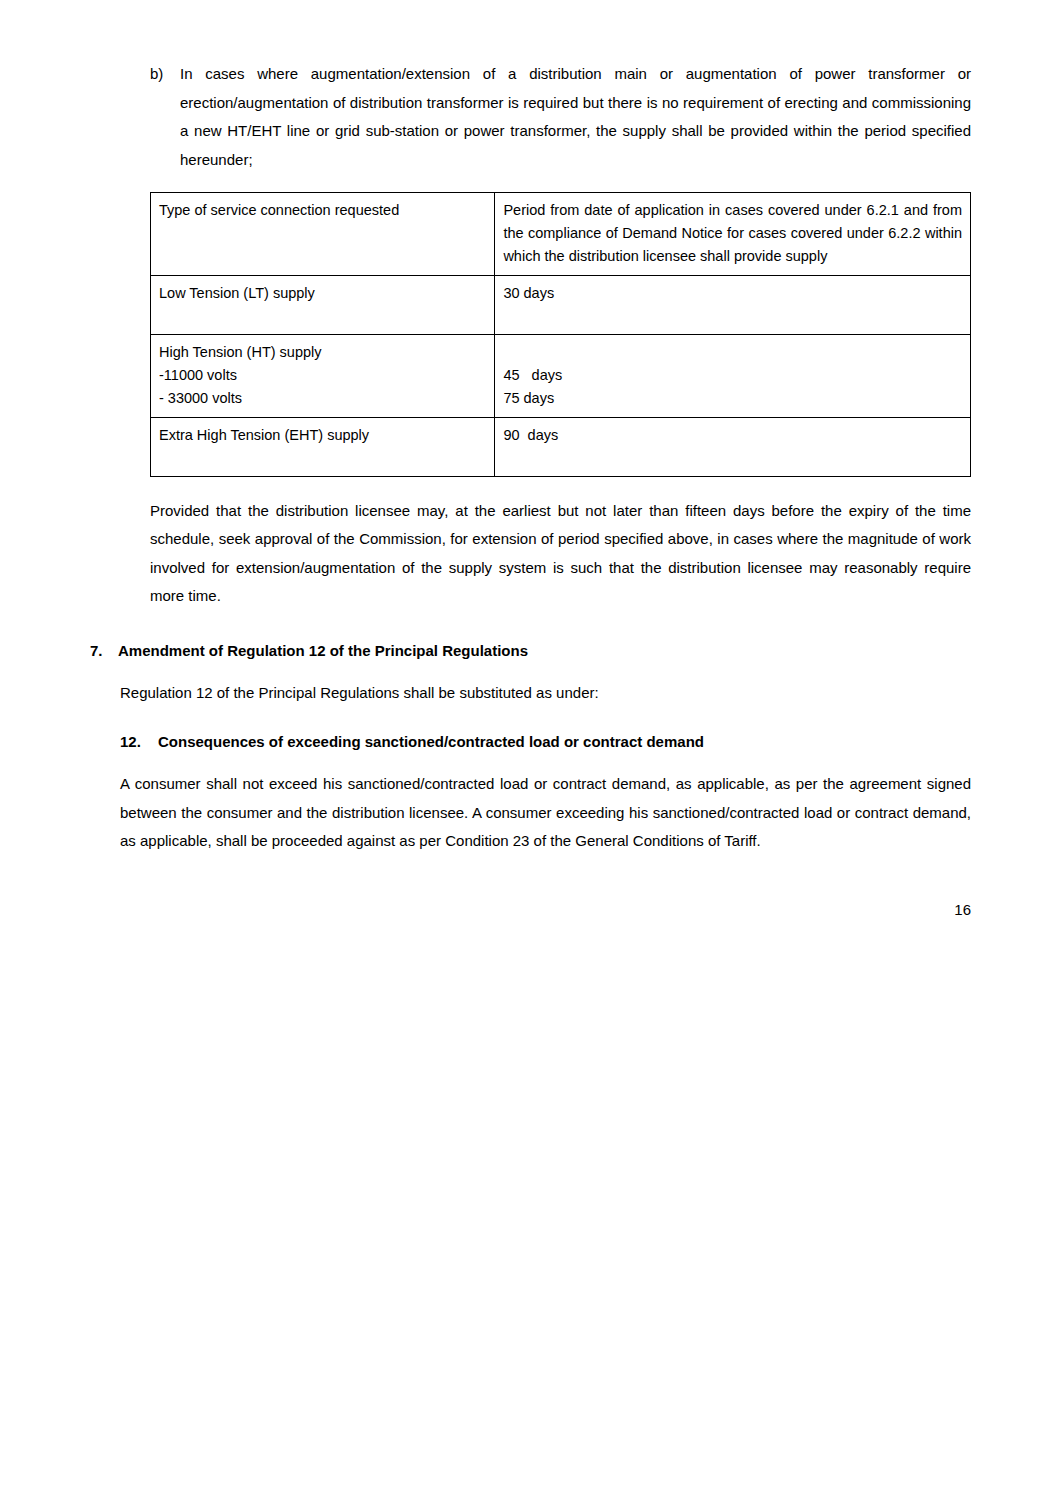b)
In cases where augmentation/extension of a distribution main or augmentation of power transformer or erection/augmentation of distribution transformer is required but there is no requirement of erecting and commissioning a new HT/EHT line or grid sub-station or power transformer, the supply shall be provided within the period specified hereunder;
| Type of service connection requested | Period from date of application in cases covered under 6.2.1 and from the compliance of Demand Notice for cases covered under 6.2.2 within which the distribution licensee shall provide supply |
| Low Tension (LT) supply | 30 days |
| High Tension (HT) supply -11000 volts - 33000 volts | 45 days 75 days |
| Extra High Tension (EHT) supply | 90 days |
Provided that the distribution licensee may, at the earliest but not later than fifteen days before the expiry of the time schedule, seek approval of the Commission, for extension of period specified above, in cases where the magnitude of work involved for extension/augmentation of the supply system is such that the distribution licensee may reasonably require more time.
7. Amendment of Regulation 12 of the Principal Regulations
Regulation 12 of the Principal Regulations shall be substituted as under:
12. Consequences of exceeding sanctioned/contracted load or contract demand
A consumer shall not exceed his sanctioned/contracted load or contract demand, as applicable, as per the agreement signed between the consumer and the distribution licensee. A consumer exceeding his sanctioned/contracted load or contract demand, as applicable, shall be proceeded against as per Condition 23 of the General Conditions of Tariff.
16